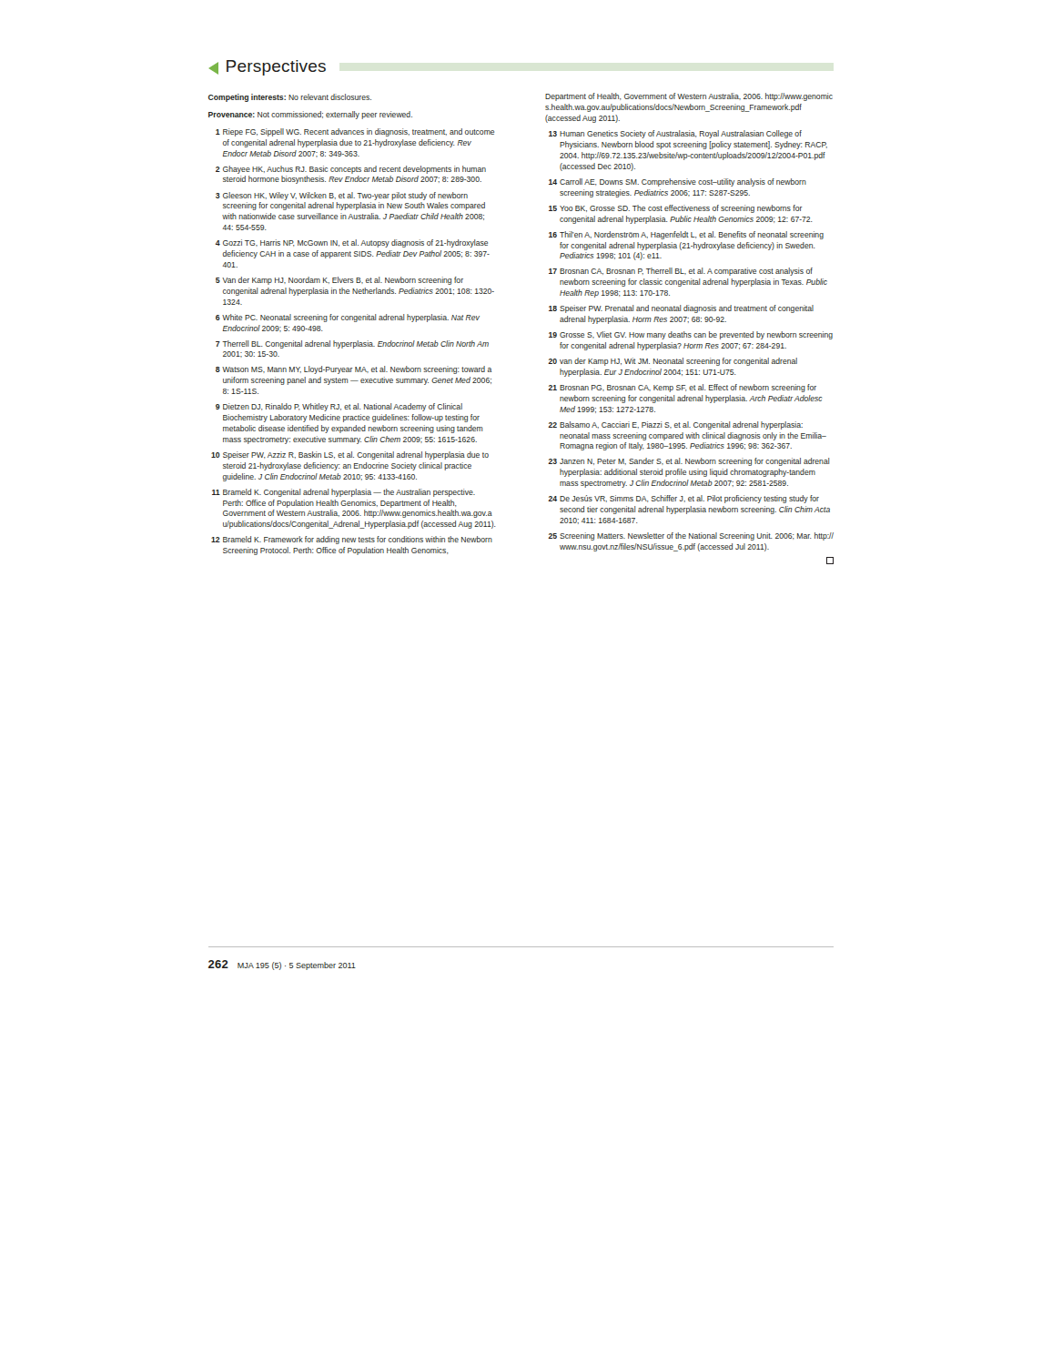Perspectives
Competing interests: No relevant disclosures.
Provenance: Not commissioned; externally peer reviewed.
1 Riepe FG, Sippell WG. Recent advances in diagnosis, treatment, and outcome of congenital adrenal hyperplasia due to 21-hydroxylase deficiency. Rev Endocr Metab Disord 2007; 8: 349-363.
2 Ghayee HK, Auchus RJ. Basic concepts and recent developments in human steroid hormone biosynthesis. Rev Endocr Metab Disord 2007; 8: 289-300.
3 Gleeson HK, Wiley V, Wilcken B, et al. Two-year pilot study of newborn screening for congenital adrenal hyperplasia in New South Wales compared with nationwide case surveillance in Australia. J Paediatr Child Health 2008; 44: 554-559.
4 Gozzi TG, Harris NP, McGown IN, et al. Autopsy diagnosis of 21-hydroxylase deficiency CAH in a case of apparent SIDS. Pediatr Dev Pathol 2005; 8: 397-401.
5 Van der Kamp HJ, Noordam K, Elvers B, et al. Newborn screening for congenital adrenal hyperplasia in the Netherlands. Pediatrics 2001; 108: 1320-1324.
6 White PC. Neonatal screening for congenital adrenal hyperplasia. Nat Rev Endocrinol 2009; 5: 490-498.
7 Therrell BL. Congenital adrenal hyperplasia. Endocrinol Metab Clin North Am 2001; 30: 15-30.
8 Watson MS, Mann MY, Lloyd-Puryear MA, et al. Newborn screening: toward a uniform screening panel and system — executive summary. Genet Med 2006; 8: 1S-11S.
9 Dietzen DJ, Rinaldo P, Whitley RJ, et al. National Academy of Clinical Biochemistry Laboratory Medicine practice guidelines: follow-up testing for metabolic disease identified by expanded newborn screening using tandem mass spectrometry: executive summary. Clin Chem 2009; 55: 1615-1626.
10 Speiser PW, Azziz R, Baskin LS, et al. Congenital adrenal hyperplasia due to steroid 21-hydroxylase deficiency: an Endocrine Society clinical practice guideline. J Clin Endocrinol Metab 2010; 95: 4133-4160.
11 Brameld K. Congenital adrenal hyperplasia — the Australian perspective. Perth: Office of Population Health Genomics, Department of Health, Government of Western Australia, 2006. http://www.genomics.health.wa.gov.au/publications/docs/Congenital_Adrenal_Hyperplasia.pdf (accessed Aug 2011).
12 Brameld K. Framework for adding new tests for conditions within the Newborn Screening Protocol. Perth: Office of Population Health Genomics,
Department of Health, Government of Western Australia, 2006. http://www.genomics.health.wa.gov.au/publications/docs/Newborn_Screening_Framework.pdf (accessed Aug 2011).
13 Human Genetics Society of Australasia, Royal Australasian College of Physicians. Newborn blood spot screening [policy statement]. Sydney: RACP, 2004. http://69.72.135.23/website/wp-content/uploads/2009/12/2004-P01.pdf (accessed Dec 2010).
14 Carroll AE, Downs SM. Comprehensive cost–utility analysis of newborn screening strategies. Pediatrics 2006; 117: S287-S295.
15 Yoo BK, Grosse SD. The cost effectiveness of screening newborns for congenital adrenal hyperplasia. Public Health Genomics 2009; 12: 67-72.
16 Thil’en A, Nordenström A, Hagenfeldt L, et al. Benefits of neonatal screening for congenital adrenal hyperplasia (21-hydroxylase deficiency) in Sweden. Pediatrics 1998; 101 (4): e11.
17 Brosnan CA, Brosnan P, Therrell BL, et al. A comparative cost analysis of newborn screening for classic congenital adrenal hyperplasia in Texas. Public Health Rep 1998; 113: 170-178.
18 Speiser PW. Prenatal and neonatal diagnosis and treatment of congenital adrenal hyperplasia. Horm Res 2007; 68: 90-92.
19 Grosse S, Vliet GV. How many deaths can be prevented by newborn screening for congenital adrenal hyperplasia? Horm Res 2007; 67: 284-291.
20van der Kamp HJ, Wit JM. Neonatal screening for congenital adrenal hyperplasia. Eur J Endocrinol 2004; 151: U71-U75.
21 Brosnan PG, Brosnan CA, Kemp SF, et al. Effect of newborn screening for newborn screening for congenital adrenal hyperplasia. Arch Pediatr Adolesc Med 1999; 153: 1272-1278.
22 Balsamo A, Cacciari E, Piazzi S, et al. Congenital adrenal hyperplasia: neonatal mass screening compared with clinical diagnosis only in the Emilia–Romagna region of Italy, 1980–1995. Pediatrics 1996; 98: 362-367.
23 Janzen N, Peter M, Sander S, et al. Newborn screening for congenital adrenal hyperplasia: additional steroid profile using liquid chromatography-tandem mass spectrometry. J Clin Endocrinol Metab 2007; 92: 2581-2589.
24 De Jesús VR, Simms DA, Schiffer J, et al. Pilot proficiency testing study for second tier congenital adrenal hyperplasia newborn screening. Clin Chim Acta 2010; 411: 1684-1687.
25 Screening Matters. Newsletter of the National Screening Unit. 2006; Mar. http://www.nsu.govt.nz/files/NSU/issue_6.pdf (accessed Jul 2011).
262 MJA 195 (5) · 5 September 2011